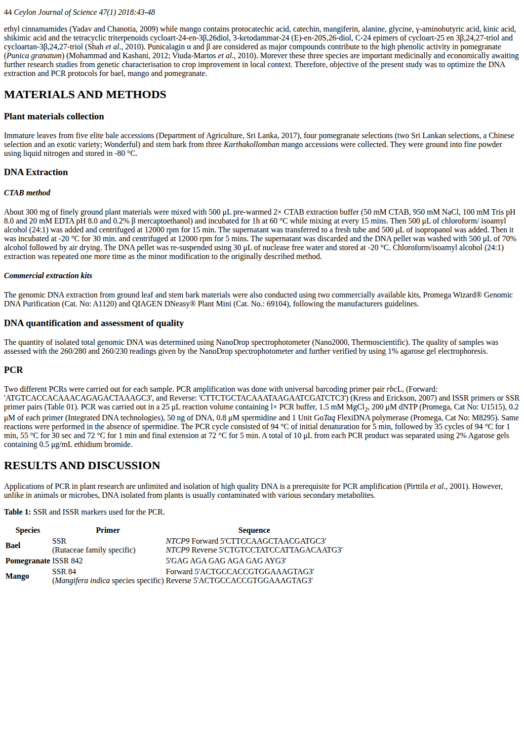44 Ceylon Journal of Science 47(1) 2018:43-48
ethyl cinnamamides (Yadav and Chanotia, 2009) while mango contains protocatechic acid, catechin, mangiferin, alanine, glycine, γ-aminobutyric acid, kinic acid, shikimic acid and the tetracyclic triterpenoids cycloart-24-en-3β,26diol, 3-ketodammar-24 (E)-en-20S,26-diol, C-24 epimers of cycloart-25 en 3β,24,27-triol and cycloartan-3β,24,27-triol (Shah et al., 2010). Punicalagin α and β are considered as major compounds contribute to the high phenolic activity in pomegranate (Punica granatum) (Mohammad and Kashani, 2012; Viuda-Martos et al., 2010). Morever these three species are important medicinally and economically awaiting further research studies from genetic characterisation to crop improvement in local context. Therefore, objective of the present study was to optimize the DNA extraction and PCR protocols for bael, mango and pomegranate.
MATERIALS AND METHODS
Plant materials collection
Immature leaves from five elite bale accessions (Department of Agriculture, Sri Lanka, 2017), four pomegranate selections (two Sri Lankan selections, a Chinese selection and an exotic variety; Wonderful) and stem bark from three Karthakollomban mango accessions were collected. They were ground into fine powder using liquid nitrogen and stored in -80 °C.
DNA Extraction
CTAB method
About 300 mg of finely ground plant materials were mixed with 500 μL pre-warmed 2× CTAB extraction buffer (50 mM CTAB, 950 mM NaCl, 100 mM Tris pH 8.0 and 20 mM EDTA pH 8.0 and 0.2% β mercaptoethanol) and incubated for 1h at 60 °C while mixing at every 15 mins. Then 500 μL of chloroform/ isoamyl alcohol (24:1) was added and centrifuged at 12000 rpm for 15 min. The supernatant was transferred to a fresh tube and 500 μL of isopropanol was added. Then it was incubated at -20 °C for 30 min. and centrifuged at 12000 rpm for 5 mins. The supernatant was discarded and the DNA pellet was washed with 500 μL of 70% alcohol followed by air drying. The DNA pellet was re-suspended using 30 μL of nuclease free water and stored at -20 °C. Chloroform/isoamyl alcohol (24:1) extraction was repeated one more time as the minor modification to the originally described method.
Commercial extraction kits
The genomic DNA extraction from ground leaf and stem bark materials were also conducted using two commercially available kits, Promega Wizard® Genomic DNA Purification (Cat. No: A1120) and QIAGEN DNeasy® Plant Mini (Cat. No.: 69104), following the manufacturers guidelines.
DNA quantification and assessment of quality
The quantity of isolated total genomic DNA was determined using NanoDrop spectrophotometer (Nano2000, Thermoscientific). The quality of samples was assessed with the 260/280 and 260/230 readings given by the NanoDrop spectrophotometer and further verified by using 1% agarose gel electrophoresis.
PCR
Two different PCRs were carried out for each sample. PCR amplification was done with universal barcoding primer pair rbc L, (Forward: 'ATGTCACCACAAACAGAGACTAAAGC3', and Reverse: 'CTTCTGCTACAAATAAGAATCGATCTC3') (Kress and Erickson, 2007) and ISSR primers or SSR primer pairs (Table 01). PCR was carried out in a 25 μL reaction volume containing l× PCR buffer, 1.5 mM MgCl2, 200 μM dNTP (Promega, Cat No: U1515), 0.2 μM of each primer (Integrated DNA technologies), 50 ng of DNA, 0.8 μM spermidine and 1 Unit GoTaq FlexiDNA polymerase (Promega, Cat No: M8295). Same reactions were performed in the absence of spermidine. The PCR cycle consisted of 94 °C of initial denaturation for 5 min, followed by 35 cycles of 94 °C for 1 min, 55 °C for 30 sec and 72 °C for 1 min and final extension at 72 °C for 5 min. A total of 10 μL from each PCR product was separated using 2% Agarose gels containing 0.5 μg/mL ethidium bromide.
RESULTS AND DISCUSSION
Applications of PCR in plant research are unlimited and isolation of high quality DNA is a prerequisite for PCR amplification (Pirttila et al., 2001). However, unlike in animals or microbes, DNA isolated from plants is usually contaminated with various secondary metabolites.
Table 1: SSR and ISSR markers used for the PCR.
| Species | Primer | Sequence |
| --- | --- | --- |
| Bael | SSR (Rutaceae family specific) | NTCP9 Forward 5'CTTCCAAGCTAACGATGC3' NTCP9 Reverse 5'CTGTCCTATCCATTAGACAATG3' |
| Pomegranate | ISSR 842 | 5'GAG AGA GAG AGA GAG AYG3' |
| Mango | SSR 84 ( Mangifera indica species specific) | Forward 5'ACTGCCACCGTGGAAAGTAG3' Reverse 5'ACTGCCACCGTGGAAAGTAG3' |